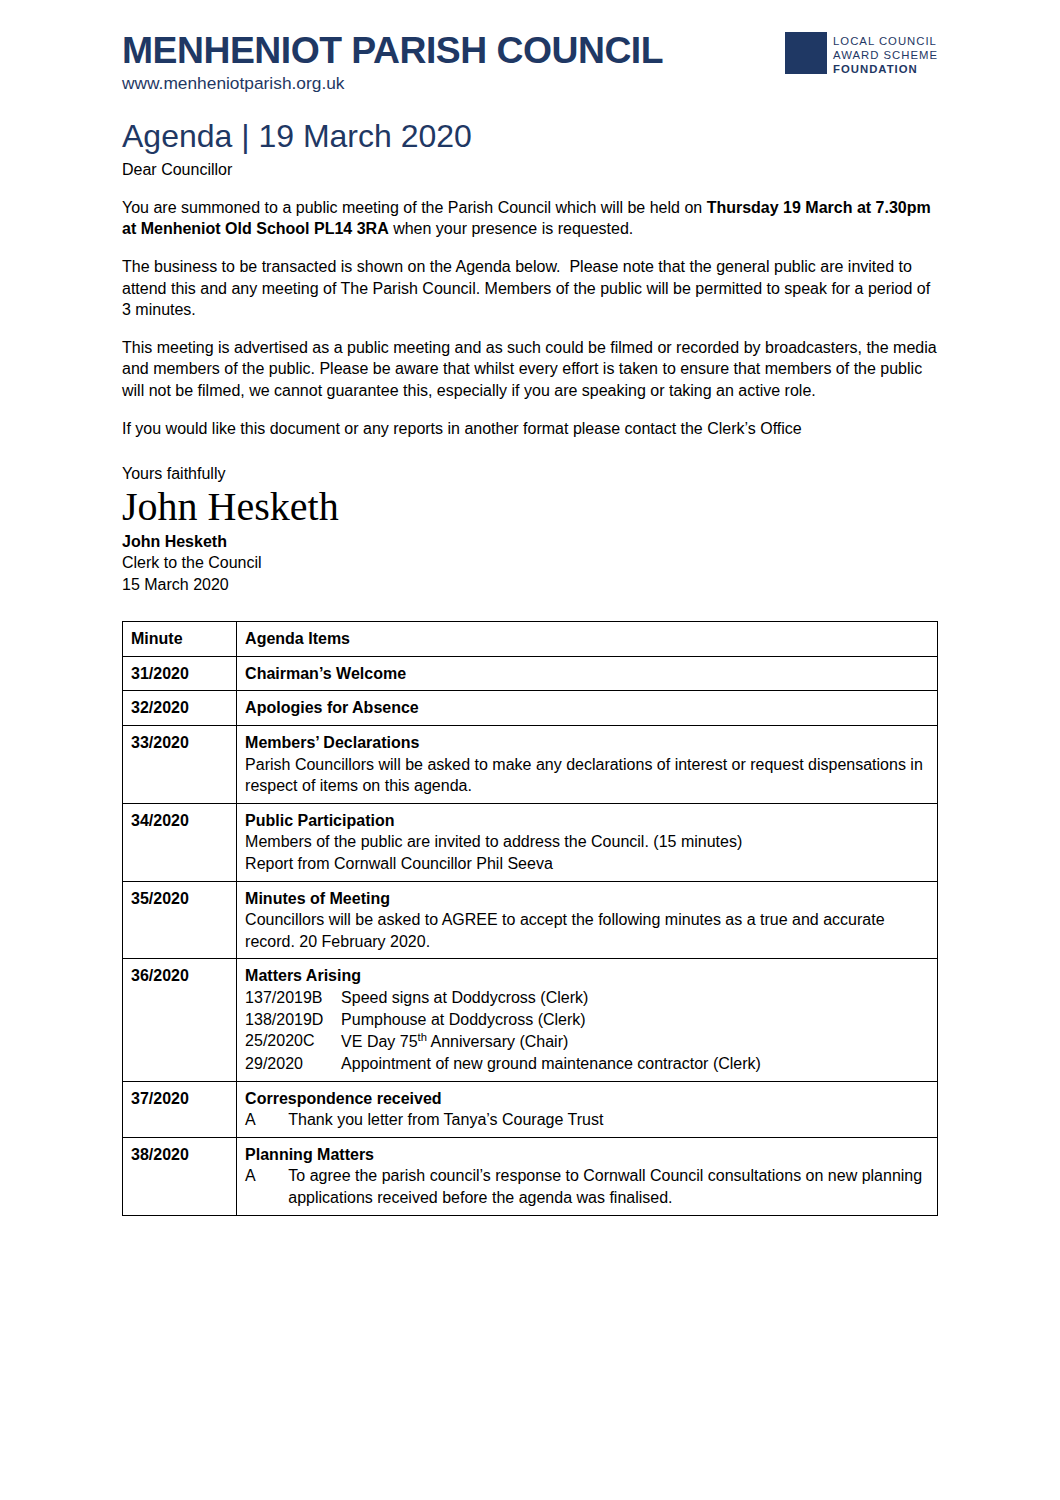MENHENIOT PARISH COUNCIL
www.menheniotparish.org.uk
LOCAL COUNCIL
AWARD SCHEME
FOUNDATION
Agenda | 19 March 2020
Dear Councillor
You are summoned to a public meeting of the Parish Council which will be held on Thursday 19 March at 7.30pm at Menheniot Old School PL14 3RA when your presence is requested.
The business to be transacted is shown on the Agenda below. Please note that the general public are invited to attend this and any meeting of The Parish Council. Members of the public will be permitted to speak for a period of 3 minutes.
This meeting is advertised as a public meeting and as such could be filmed or recorded by broadcasters, the media and members of the public. Please be aware that whilst every effort is taken to ensure that members of the public will not be filmed, we cannot guarantee this, especially if you are speaking or taking an active role.
If you would like this document or any reports in another format please contact the Clerk’s Office
Yours faithfully
John Hesketh
John Hesketh
Clerk to the Council
15 March 2020
| Minute | Agenda Items |
| --- | --- |
| 31/2020 | Chairman’s Welcome |
| 32/2020 | Apologies for Absence |
| 33/2020 | Members’ Declarations Parish Councillors will be asked to make any declarations of interest or request dispensations in respect of items on this agenda. |
| 34/2020 | Public Participation Members of the public are invited to address the Council. (15 minutes) Report from Cornwall Councillor Phil Seeva |
| 35/2020 | Minutes of Meeting Councillors will be asked to AGREE to accept the following minutes as a true and accurate record. 20 February 2020. |
| 36/2020 | Matters Arising 137/2019B Speed signs at Doddycross (Clerk) 138/2019D Pumphouse at Doddycross (Clerk) 25/2020C VE Day 75 th Anniversary (Chair) 29/2020 Appointment of new ground maintenance contractor (Clerk) |
| 37/2020 | Correspondence received A Thank you letter from Tanya’s Courage Trust |
| 38/2020 | Planning Matters A To agree the parish council’s response to Cornwall Council consultations on new planning applications received before the agenda was finalised. |